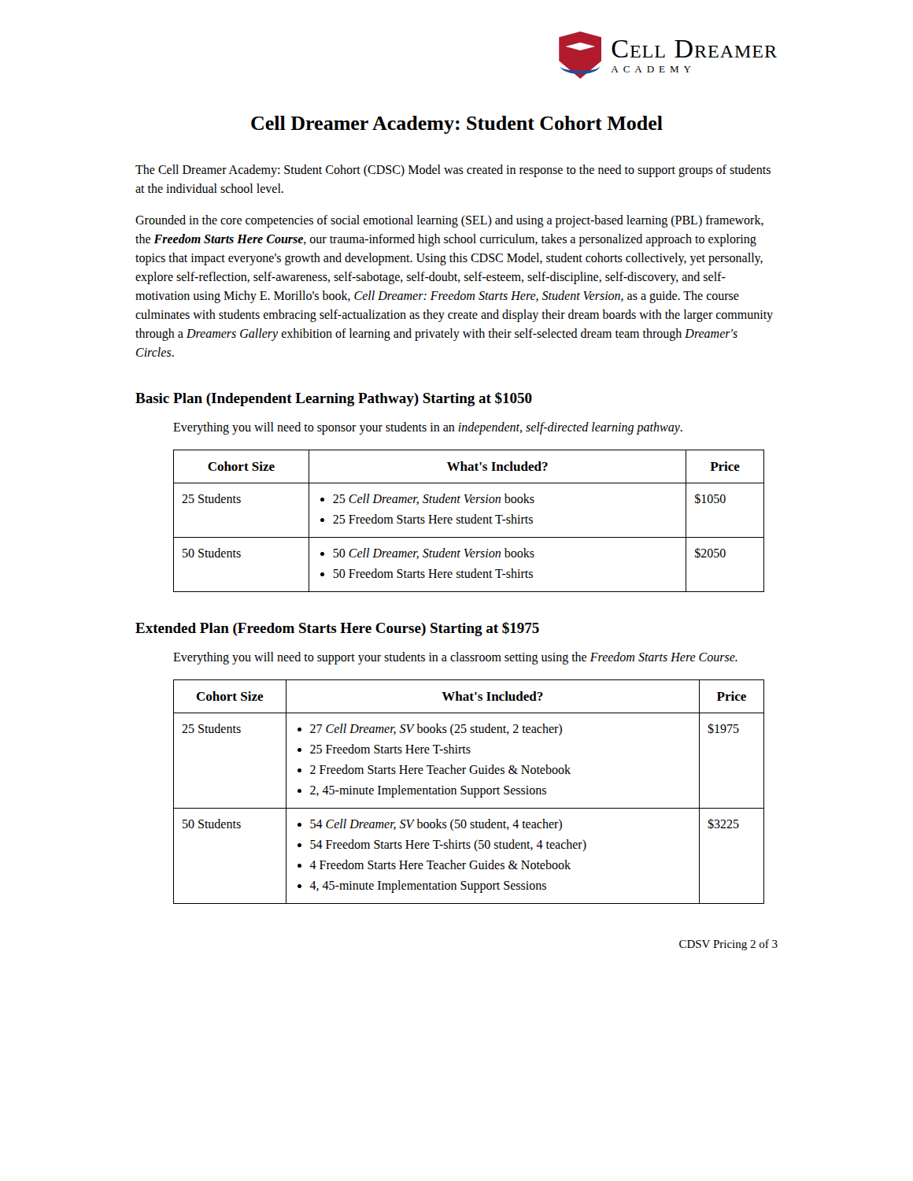Cell Dreamer
ACADEMY
Cell Dreamer Academy: Student Cohort Model
The Cell Dreamer Academy: Student Cohort (CDSC) Model was created in response to the need to support groups of students at the individual school level.
Grounded in the core competencies of social emotional learning (SEL) and using a project-based learning (PBL) framework, the Freedom Starts Here Course, our trauma-informed high school curriculum, takes a personalized approach to exploring topics that impact everyone's growth and development. Using this CDSC Model, student cohorts collectively, yet personally, explore self-reflection, self-awareness, self-sabotage, self-doubt, self-esteem, self-discipline, self-discovery, and self-motivation using Michy E. Morillo's book, Cell Dreamer: Freedom Starts Here, Student Version, as a guide. The course culminates with students embracing self-actualization as they create and display their dream boards with the larger community through a Dreamers Gallery exhibition of learning and privately with their self-selected dream team through Dreamer's Circles.
Basic Plan (Independent Learning Pathway) Starting at $1050
Everything you will need to sponsor your students in an independent, self-directed learning pathway.
| Cohort Size | What's Included? | Price |
| --- | --- | --- |
| 25 Students | 25 Cell Dreamer, Student Version books 25 Freedom Starts Here student T-shirts | $1050 |
| 50 Students | 50 Cell Dreamer, Student Version books 50 Freedom Starts Here student T-shirts | $2050 |
Extended Plan (Freedom Starts Here Course) Starting at $1975
Everything you will need to support your students in a classroom setting using the Freedom Starts Here Course.
| Cohort Size | What's Included? | Price |
| --- | --- | --- |
| 25 Students | 27 Cell Dreamer, SV books (25 student, 2 teacher) 25 Freedom Starts Here T-shirts 2 Freedom Starts Here Teacher Guides & Notebook 2, 45-minute Implementation Support Sessions | $1975 |
| 50 Students | 54 Cell Dreamer, SV books (50 student, 4 teacher) 54 Freedom Starts Here T-shirts (50 student, 4 teacher) 4 Freedom Starts Here Teacher Guides & Notebook 4, 45-minute Implementation Support Sessions | $3225 |
CDSV Pricing 2 of 3